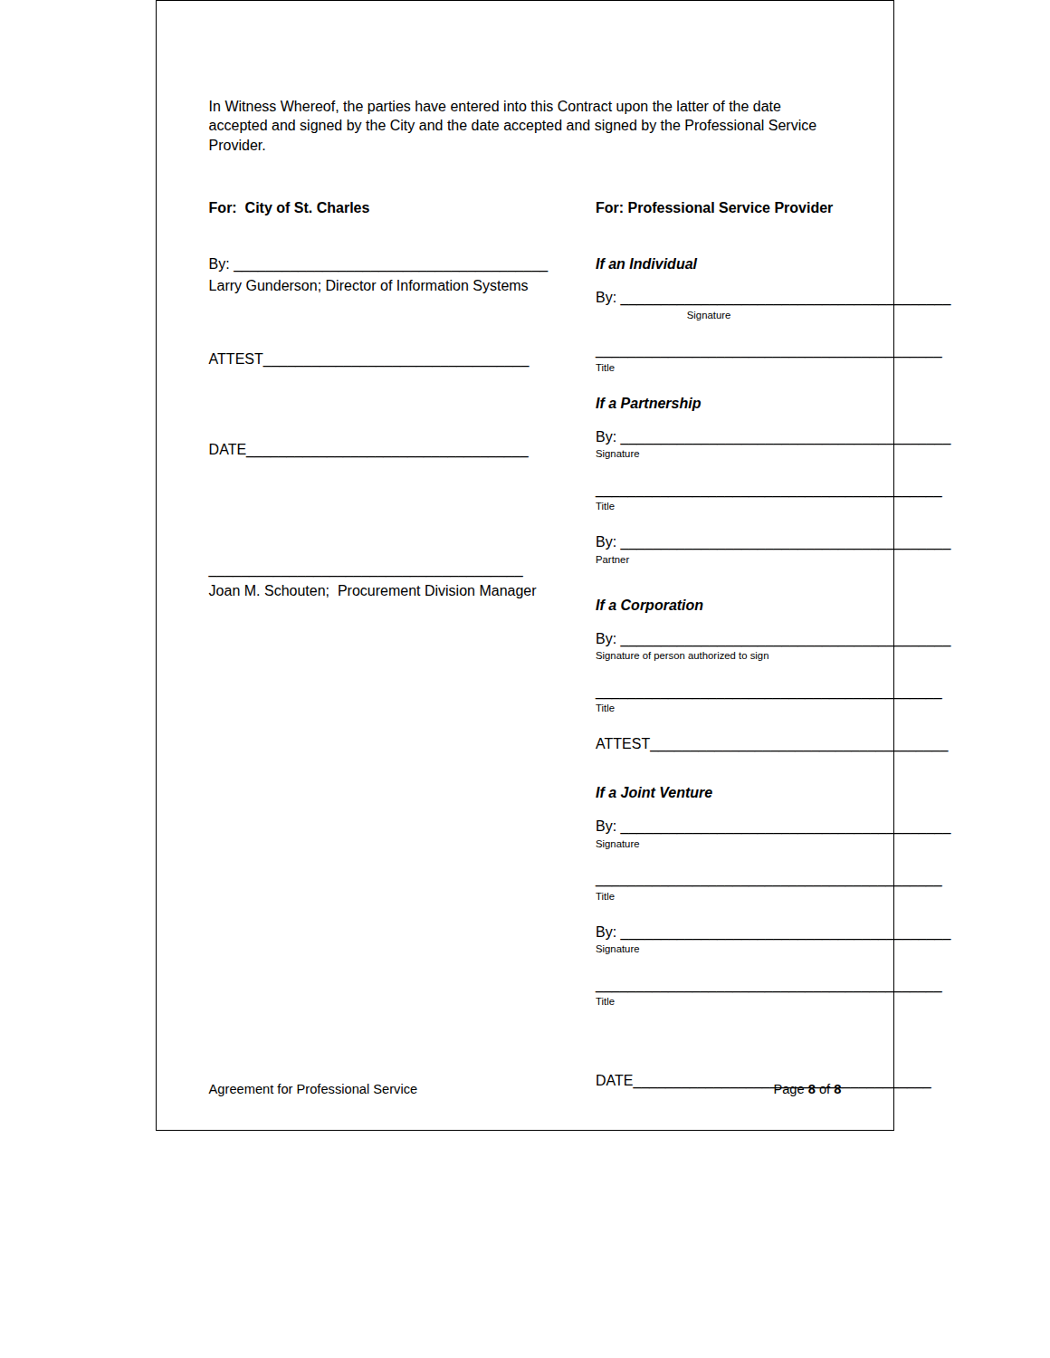In Witness Whereof, the parties have entered into this Contract upon the latter of the date accepted and signed by the City and the date accepted and signed by the Professional Service Provider.
For: City of St. Charles
By: _______________________________________
Larry Gunderson; Director of Information Systems
ATTEST_________________________________
DATE___________________________________
_______________________________________
Joan M. Schouten; Procurement Division Manager
For: Professional Service Provider
If an Individual
By: _________________________________________
Signature
___________________________________________
Title
If a Partnership
By: _________________________________________
Signature
___________________________________________
Title
By: _________________________________________
Partner
If a Corporation
By: _________________________________________
Signature of person authorized to sign
___________________________________________
Title
ATTEST_____________________________________
If a Joint Venture
By: _________________________________________
Signature
___________________________________________
Title
By: _________________________________________
Signature
___________________________________________
Title
DATE_____________________________________
Agreement for Professional Service
Page 8 of 8